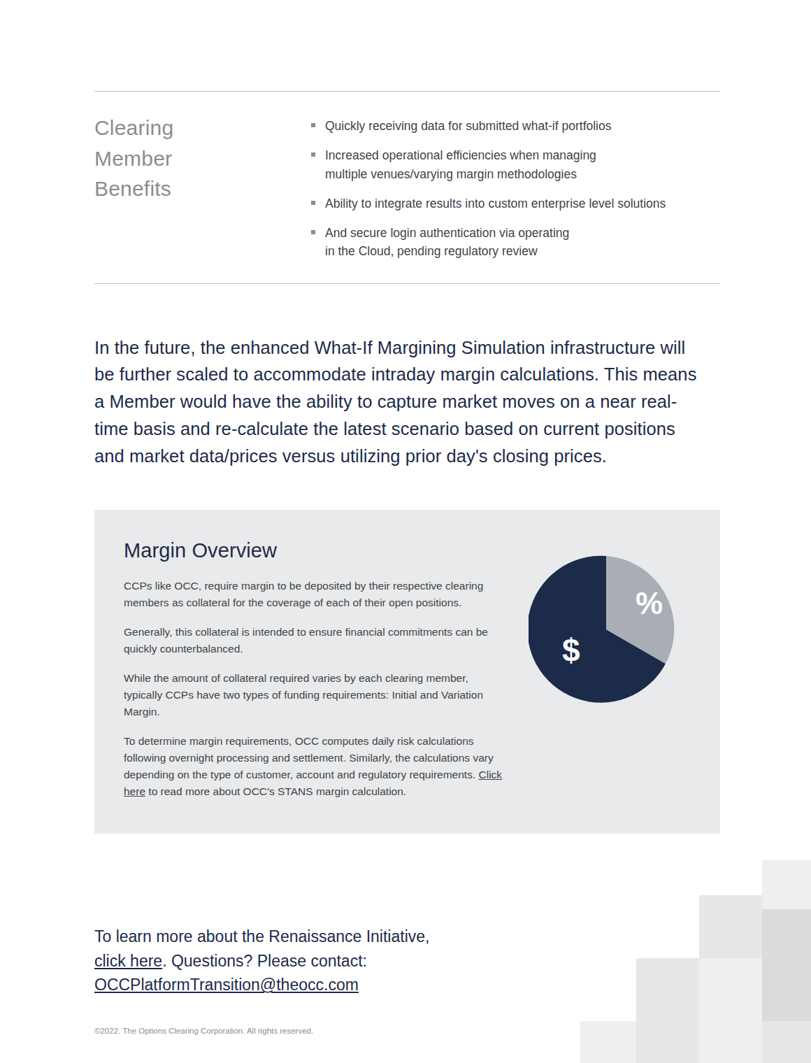Clearing
Member
Benefits
Quickly receiving data for submitted what-if portfolios
Increased operational efficiencies when managing
multiple venues/varying margin methodologies
Ability to integrate results into custom enterprise level solutions
And secure login authentication via operating
in the Cloud, pending regulatory review
In the future, the enhanced What-If Margining Simulation infrastructure will be further scaled to accommodate intraday margin calculations. This means a Member would have the ability to capture market moves on a near real-time basis and re-calculate the latest scenario based on current positions and market data/prices versus utilizing prior day's closing prices.
Margin Overview
CCPs like OCC, require margin to be deposited by their respective clearing members as collateral for the coverage of each of their open positions.
Generally, this collateral is intended to ensure financial commitments can be quickly counterbalanced.
While the amount of collateral required varies by each clearing member, typically CCPs have two types of funding requirements: Initial and Variation Margin.
To determine margin requirements, OCC computes daily risk calculations following overnight processing and settlement. Similarly, the calculations vary depending on the type of customer, account and regulatory requirements. Click here to read more about OCC's STANS margin calculation.
$ %
To learn more about the Renaissance Initiative,
click here. Questions? Please contact:
OCCPlatformTransition@theocc.com
©2022. The Options Clearing Corporation. All rights reserved.